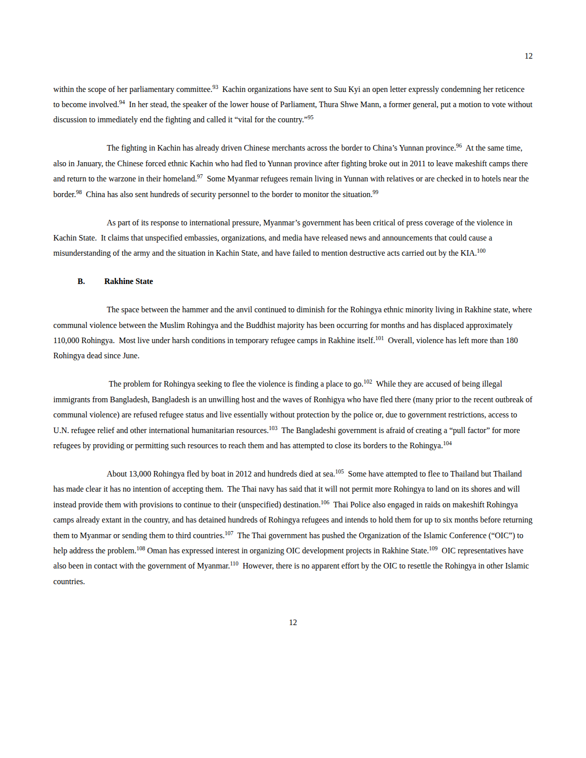12
within the scope of her parliamentary committee.93 Kachin organizations have sent to Suu Kyi an open letter expressly condemning her reticence to become involved.94 In her stead, the speaker of the lower house of Parliament, Thura Shwe Mann, a former general, put a motion to vote without discussion to immediately end the fighting and called it “vital for the country.”95
The fighting in Kachin has already driven Chinese merchants across the border to China’s Yunnan province.96 At the same time, also in January, the Chinese forced ethnic Kachin who had fled to Yunnan province after fighting broke out in 2011 to leave makeshift camps there and return to the warzone in their homeland.97 Some Myanmar refugees remain living in Yunnan with relatives or are checked in to hotels near the border.98 China has also sent hundreds of security personnel to the border to monitor the situation.99
As part of its response to international pressure, Myanmar’s government has been critical of press coverage of the violence in Kachin State. It claims that unspecified embassies, organizations, and media have released news and announcements that could cause a misunderstanding of the army and the situation in Kachin State, and have failed to mention destructive acts carried out by the KIA.100
B. Rakhine State
The space between the hammer and the anvil continued to diminish for the Rohingya ethnic minority living in Rakhine state, where communal violence between the Muslim Rohingya and the Buddhist majority has been occurring for months and has displaced approximately 110,000 Rohingya. Most live under harsh conditions in temporary refugee camps in Rakhine itself.101 Overall, violence has left more than 180 Rohingya dead since June.
The problem for Rohingya seeking to flee the violence is finding a place to go.102 While they are accused of being illegal immigrants from Bangladesh, Bangladesh is an unwilling host and the waves of Ronhigya who have fled there (many prior to the recent outbreak of communal violence) are refused refugee status and live essentially without protection by the police or, due to government restrictions, access to U.N. refugee relief and other international humanitarian resources.103 The Bangladeshi government is afraid of creating a “pull factor” for more refugees by providing or permitting such resources to reach them and has attempted to close its borders to the Rohingya.104
About 13,000 Rohingya fled by boat in 2012 and hundreds died at sea.105 Some have attempted to flee to Thailand but Thailand has made clear it has no intention of accepting them. The Thai navy has said that it will not permit more Rohingya to land on its shores and will instead provide them with provisions to continue to their (unspecified) destination.106 Thai Police also engaged in raids on makeshift Rohingya camps already extant in the country, and has detained hundreds of Rohingya refugees and intends to hold them for up to six months before returning them to Myanmar or sending them to third countries.107 The Thai government has pushed the Organization of the Islamic Conference (“OIC”) to help address the problem.108 Oman has expressed interest in organizing OIC development projects in Rakhine State.109 OIC representatives have also been in contact with the government of Myanmar.110 However, there is no apparent effort by the OIC to resettle the Rohingya in other Islamic countries.
12